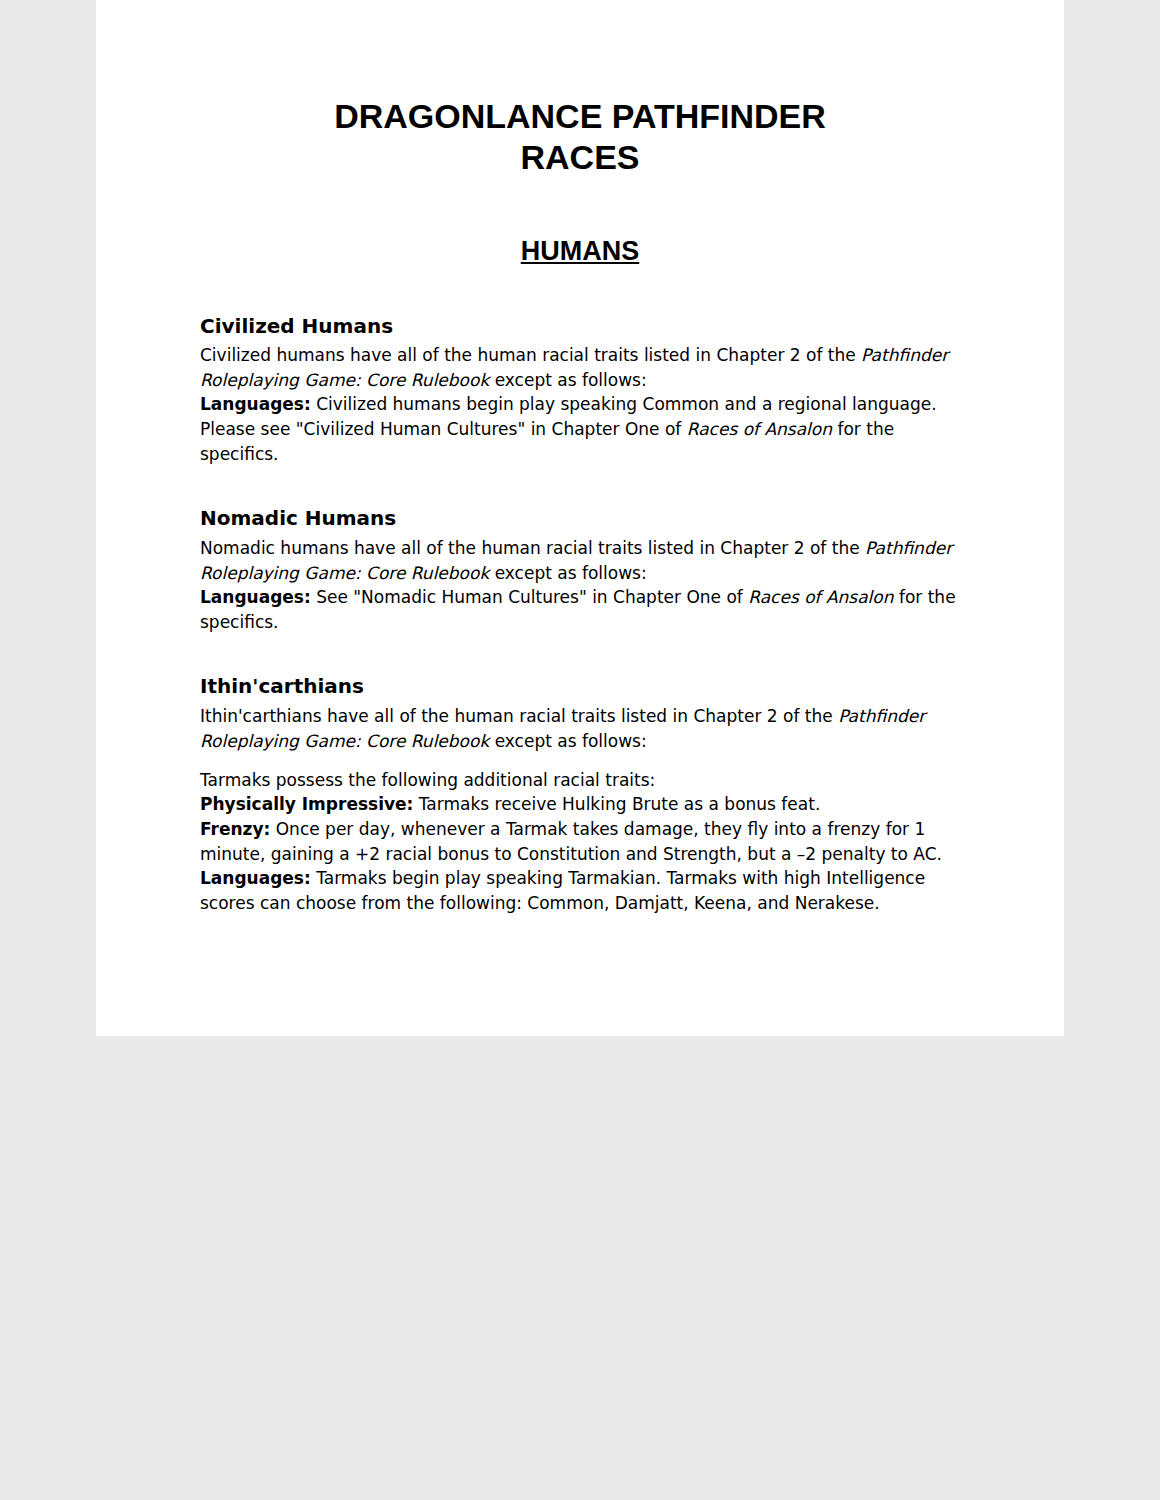DRAGONLANCE PATHFINDER
RACES
HUMANS
Civilized Humans
Civilized humans have all of the human racial traits listed in Chapter 2 of the Pathfinder Roleplaying Game: Core Rulebook except as follows:
Languages: Civilized humans begin play speaking Common and a regional language. Please see "Civilized Human Cultures" in Chapter One of Races of Ansalon for the specifics.
Nomadic Humans
Nomadic humans have all of the human racial traits listed in Chapter 2 of the Pathfinder Roleplaying Game: Core Rulebook except as follows:
Languages: See "Nomadic Human Cultures" in Chapter One of Races of Ansalon for the specifics.
Ithin'carthians
Ithin'carthians have all of the human racial traits listed in Chapter 2 of the Pathfinder Roleplaying Game: Core Rulebook except as follows:
Tarmaks possess the following additional racial traits:
Physically Impressive: Tarmaks receive Hulking Brute as a bonus feat.
Frenzy: Once per day, whenever a Tarmak takes damage, they fly into a frenzy for 1 minute, gaining a +2 racial bonus to Constitution and Strength, but a –2 penalty to AC.
Languages: Tarmaks begin play speaking Tarmakian. Tarmaks with high Intelligence scores can choose from the following: Common, Damjatt, Keena, and Nerakese.